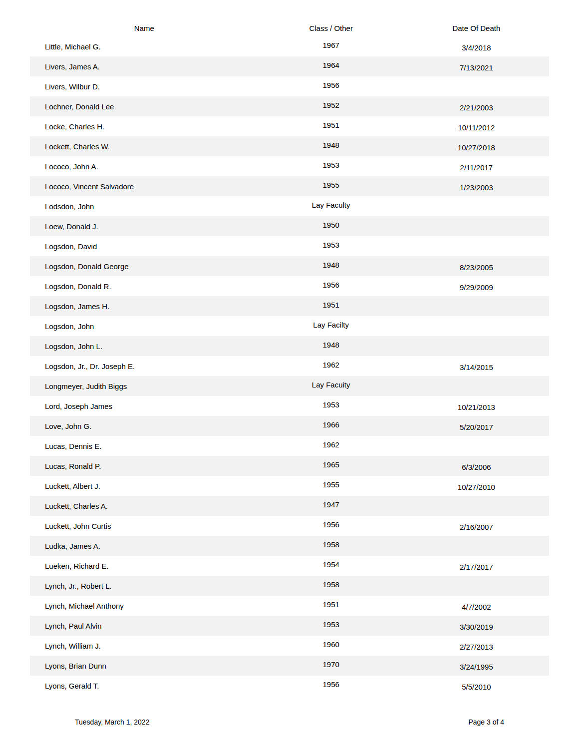| Name | Class / Other | Date Of Death |
| --- | --- | --- |
| Little, Michael G. | 1967 | 3/4/2018 |
| Livers, James A. | 1964 | 7/13/2021 |
| Livers, Wilbur D. | 1956 | |
| Lochner, Donald Lee | 1952 | 2/21/2003 |
| Locke, Charles H. | 1951 | 10/11/2012 |
| Lockett, Charles W. | 1948 | 10/27/2018 |
| Lococo, John A. | 1953 | 2/11/2017 |
| Lococo, Vincent Salvadore | 1955 | 1/23/2003 |
| Lodsdon, John | Lay Faculty | |
| Loew, Donald J. | 1950 | |
| Logsdon, David | 1953 | |
| Logsdon, Donald George | 1948 | 8/23/2005 |
| Logsdon, Donald R. | 1956 | 9/29/2009 |
| Logsdon, James H. | 1951 | |
| Logsdon, John | Lay Facilty | |
| Logsdon, John L. | 1948 | |
| Logsdon, Jr., Dr. Joseph E. | 1962 | 3/14/2015 |
| Longmeyer, Judith Biggs | Lay Facuity | |
| Lord, Joseph James | 1953 | 10/21/2013 |
| Love, John G. | 1966 | 5/20/2017 |
| Lucas, Dennis E. | 1962 | |
| Lucas, Ronald P. | 1965 | 6/3/2006 |
| Luckett, Albert J. | 1955 | 10/27/2010 |
| Luckett, Charles A. | 1947 | |
| Luckett, John Curtis | 1956 | 2/16/2007 |
| Ludka, James A. | 1958 | |
| Lueken, Richard E. | 1954 | 2/17/2017 |
| Lynch, Jr., Robert L. | 1958 | |
| Lynch, Michael Anthony | 1951 | 4/7/2002 |
| Lynch, Paul Alvin | 1953 | 3/30/2019 |
| Lynch, William J. | 1960 | 2/27/2013 |
| Lyons, Brian Dunn | 1970 | 3/24/1995 |
| Lyons, Gerald T. | 1956 | 5/5/2010 |
Tuesday, March 1, 2022 Page 3 of 4